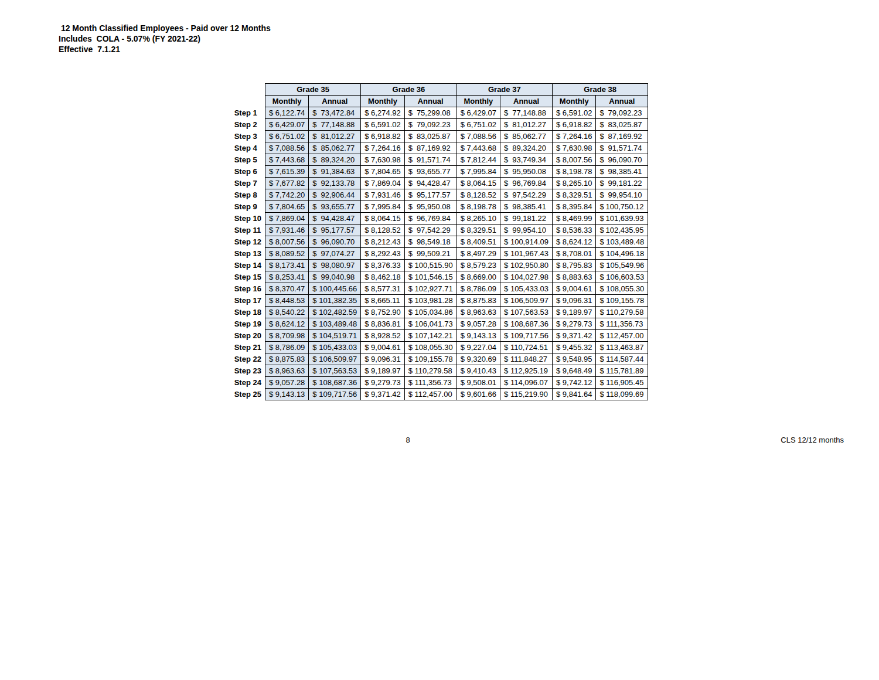12 Month Classified Employees - Paid over 12 Months
Includes COLA - 5.07% (FY 2021-22)
Effective 7.1.21
| | Grade 35 | Grade 36 | Grade 37 | Grade 38 |
| --- | --- | --- | --- | --- |
| | Monthly | Annual | Monthly | Annual | Monthly | Annual | Monthly | Annual |
| Step 1 | $ 6,122.74 | $ 73,472.84 | $ 6,274.92 | $ 75,299.08 | $ 6,429.07 | $ 77,148.88 | $ 6,591.02 | $ 79,092.23 |
| Step 2 | $ 6,429.07 | $ 77,148.88 | $ 6,591.02 | $ 79,092.23 | $ 6,751.02 | $ 81,012.27 | $ 6,918.82 | $ 83,025.87 |
| Step 3 | $ 6,751.02 | $ 81,012.27 | $ 6,918.82 | $ 83,025.87 | $ 7,088.56 | $ 85,062.77 | $ 7,264.16 | $ 87,169.92 |
| Step 4 | $ 7,088.56 | $ 85,062.77 | $ 7,264.16 | $ 87,169.92 | $ 7,443.68 | $ 89,324.20 | $ 7,630.98 | $ 91,571.74 |
| Step 5 | $ 7,443.68 | $ 89,324.20 | $ 7,630.98 | $ 91,571.74 | $ 7,812.44 | $ 93,749.34 | $ 8,007.56 | $ 96,090.70 |
| Step 6 | $ 7,615.39 | $ 91,384.63 | $ 7,804.65 | $ 93,655.77 | $ 7,995.84 | $ 95,950.08 | $ 8,198.78 | $ 98,385.41 |
| Step 7 | $ 7,677.82 | $ 92,133.78 | $ 7,869.04 | $ 94,428.47 | $ 8,064.15 | $ 96,769.84 | $ 8,265.10 | $ 99,181.22 |
| Step 8 | $ 7,742.20 | $ 92,906.44 | $ 7,931.46 | $ 95,177.57 | $ 8,128.52 | $ 97,542.29 | $ 8,329.51 | $ 99,954.10 |
| Step 9 | $ 7,804.65 | $ 93,655.77 | $ 7,995.84 | $ 95,950.08 | $ 8,198.78 | $ 98,385.41 | $ 8,395.84 | $ 100,750.12 |
| Step 10 | $ 7,869.04 | $ 94,428.47 | $ 8,064.15 | $ 96,769.84 | $ 8,265.10 | $ 99,181.22 | $ 8,469.99 | $ 101,639.93 |
| Step 11 | $ 7,931.46 | $ 95,177.57 | $ 8,128.52 | $ 97,542.29 | $ 8,329.51 | $ 99,954.10 | $ 8,536.33 | $ 102,435.95 |
| Step 12 | $ 8,007.56 | $ 96,090.70 | $ 8,212.43 | $ 98,549.18 | $ 8,409.51 | $ 100,914.09 | $ 8,624.12 | $ 103,489.48 |
| Step 13 | $ 8,089.52 | $ 97,074.27 | $ 8,292.43 | $ 99,509.21 | $ 8,497.29 | $ 101,967.43 | $ 8,708.01 | $ 104,496.18 |
| Step 14 | $ 8,173.41 | $ 98,080.97 | $ 8,376.33 | $ 100,515.90 | $ 8,579.23 | $ 102,950.80 | $ 8,795.83 | $ 105,549.96 |
| Step 15 | $ 8,253.41 | $ 99,040.98 | $ 8,462.18 | $ 101,546.15 | $ 8,669.00 | $ 104,027.98 | $ 8,883.63 | $ 106,603.53 |
| Step 16 | $ 8,370.47 | $ 100,445.66 | $ 8,577.31 | $ 102,927.71 | $ 8,786.09 | $ 105,433.03 | $ 9,004.61 | $ 108,055.30 |
| Step 17 | $ 8,448.53 | $ 101,382.35 | $ 8,665.11 | $ 103,981.28 | $ 8,875.83 | $ 106,509.97 | $ 9,096.31 | $ 109,155.78 |
| Step 18 | $ 8,540.22 | $ 102,482.59 | $ 8,752.90 | $ 105,034.86 | $ 8,963.63 | $ 107,563.53 | $ 9,189.97 | $ 110,279.58 |
| Step 19 | $ 8,624.12 | $ 103,489.48 | $ 8,836.81 | $ 106,041.73 | $ 9,057.28 | $ 108,687.36 | $ 9,279.73 | $ 111,356.73 |
| Step 20 | $ 8,709.98 | $ 104,519.71 | $ 8,928.52 | $ 107,142.21 | $ 9,143.13 | $ 109,717.56 | $ 9,371.42 | $ 112,457.00 |
| Step 21 | $ 8,786.09 | $ 105,433.03 | $ 9,004.61 | $ 108,055.30 | $ 9,227.04 | $ 110,724.51 | $ 9,455.32 | $ 113,463.87 |
| Step 22 | $ 8,875.83 | $ 106,509.97 | $ 9,096.31 | $ 109,155.78 | $ 9,320.69 | $ 111,848.27 | $ 9,548.95 | $ 114,587.44 |
| Step 23 | $ 8,963.63 | $ 107,563.53 | $ 9,189.97 | $ 110,279.58 | $ 9,410.43 | $ 112,925.19 | $ 9,648.49 | $ 115,781.89 |
| Step 24 | $ 9,057.28 | $ 108,687.36 | $ 9,279.73 | $ 111,356.73 | $ 9,508.01 | $ 114,096.07 | $ 9,742.12 | $ 116,905.45 |
| Step 25 | $ 9,143.13 | $ 109,717.56 | $ 9,371.42 | $ 112,457.00 | $ 9,601.66 | $ 115,219.90 | $ 9,841.64 | $ 118,099.69 |
8
CLS 12/12 months